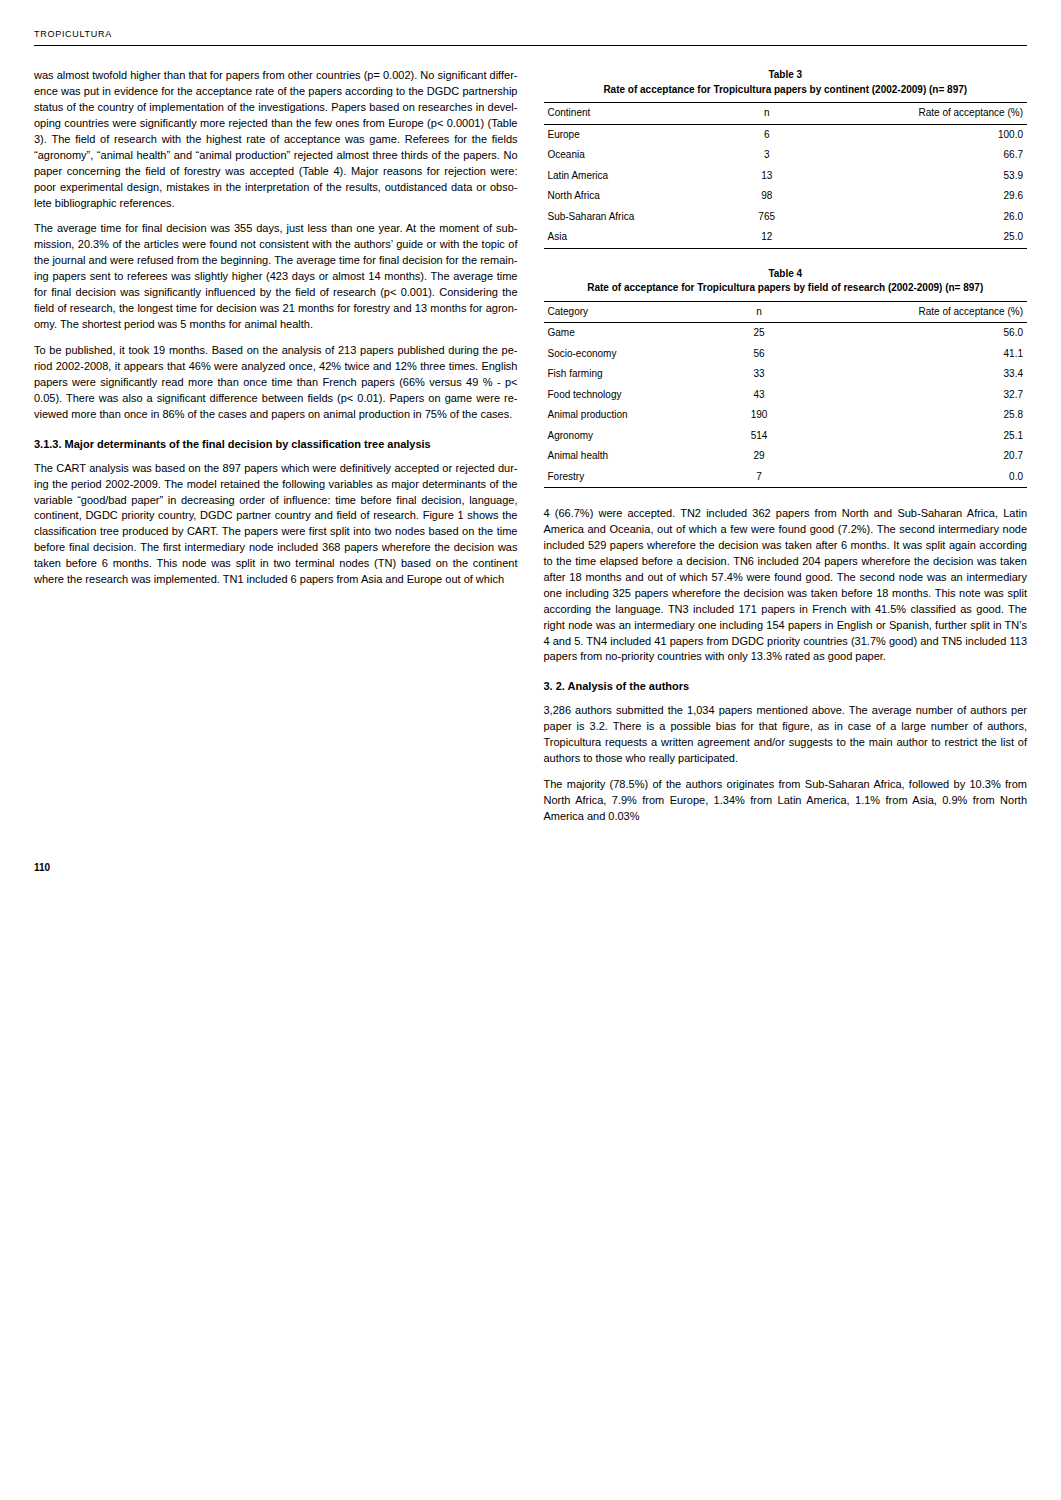Tropicultura
was almost twofold higher than that for papers from other countries (p= 0.002). No significant difference was put in evidence for the acceptance rate of the papers according to the DGDC partnership status of the country of implementation of the investigations. Papers based on researches in developing countries were significantly more rejected than the few ones from Europe (p< 0.0001) (Table 3). The field of research with the highest rate of acceptance was game. Referees for the fields “agronomy”, “animal health” and “animal production” rejected almost three thirds of the papers. No paper concerning the field of forestry was accepted (Table 4). Major reasons for rejection were: poor experimental design, mistakes in the interpretation of the results, outdistanced data or obsolete bibliographic references.
The average time for final decision was 355 days, just less than one year. At the moment of submission, 20.3% of the articles were found not consistent with the authors’ guide or with the topic of the journal and were refused from the beginning. The average time for final decision for the remaining papers sent to referees was slightly higher (423 days or almost 14 months). The average time for final decision was significantly influenced by the field of research (p< 0.001). Considering the field of research, the longest time for decision was 21 months for forestry and 13 months for agronomy. The shortest period was 5 months for animal health.
To be published, it took 19 months. Based on the analysis of 213 papers published during the period 2002-2008, it appears that 46% were analyzed once, 42% twice and 12% three times. English papers were significantly read more than once time than French papers (66% versus 49 % - p< 0.05). There was also a significant difference between fields (p< 0.01). Papers on game were reviewed more than once in 86% of the cases and papers on animal production in 75% of the cases.
3.1.3. Major determinants of the final decision by classification tree analysis
The CART analysis was based on the 897 papers which were definitively accepted or rejected during the period 2002-2009. The model retained the following variables as major determinants of the variable “good/bad paper” in decreasing order of influence: time before final decision, language, continent, DGDC priority country, DGDC partner country and field of research. Figure 1 shows the classification tree produced by CART. The papers were first split into two nodes based on the time before final decision. The first intermediary node included 368 papers wherefore the decision was taken before 6 months. This node was split in two terminal nodes (TN) based on the continent where the research was implemented. TN1 included 6 papers from Asia and Europe out of which
Table 3 Rate of acceptance for Tropicultura papers by continent (2002-2009) (n= 897)
| Continent | n | Rate of acceptance (%) |
| --- | --- | --- |
| Europe | 6 | 100.0 |
| Oceania | 3 | 66.7 |
| Latin America | 13 | 53.9 |
| North Africa | 98 | 29.6 |
| Sub-Saharan Africa | 765 | 26.0 |
| Asia | 12 | 25.0 |
Table 4 Rate of acceptance for Tropicultura papers by field of research (2002-2009) (n= 897)
| Category | n | Rate of acceptance (%) |
| --- | --- | --- |
| Game | 25 | 56.0 |
| Socio-economy | 56 | 41.1 |
| Fish farming | 33 | 33.4 |
| Food technology | 43 | 32.7 |
| Animal production | 190 | 25.8 |
| Agronomy | 514 | 25.1 |
| Animal health | 29 | 20.7 |
| Forestry | 7 | 0.0 |
4 (66.7%) were accepted. TN2 included 362 papers from North and Sub-Saharan Africa, Latin America and Oceania, out of which a few were found good (7.2%). The second intermediary node included 529 papers wherefore the decision was taken after 6 months. It was split again according to the time elapsed before a decision. TN6 included 204 papers wherefore the decision was taken after 18 months and out of which 57.4% were found good. The second node was an intermediary one including 325 papers wherefore the decision was taken before 18 months. This note was split according the language. TN3 included 171 papers in French with 41.5% classified as good. The right node was an intermediary one including 154 papers in English or Spanish, further split in TN’s 4 and 5. TN4 included 41 papers from DGDC priority countries (31.7% good) and TN5 included 113 papers from no-priority countries with only 13.3% rated as good paper.
3. 2. Analysis of the authors
3,286 authors submitted the 1,034 papers mentioned above. The average number of authors per paper is 3.2. There is a possible bias for that figure, as in case of a large number of authors, Tropicultura requests a written agreement and/or suggests to the main author to restrict the list of authors to those who really participated.
The majority (78.5%) of the authors originates from Sub-Saharan Africa, followed by 10.3% from North Africa, 7.9% from Europe, 1.34% from Latin America, 1.1% from Asia, 0.9% from North America and 0.03%
110